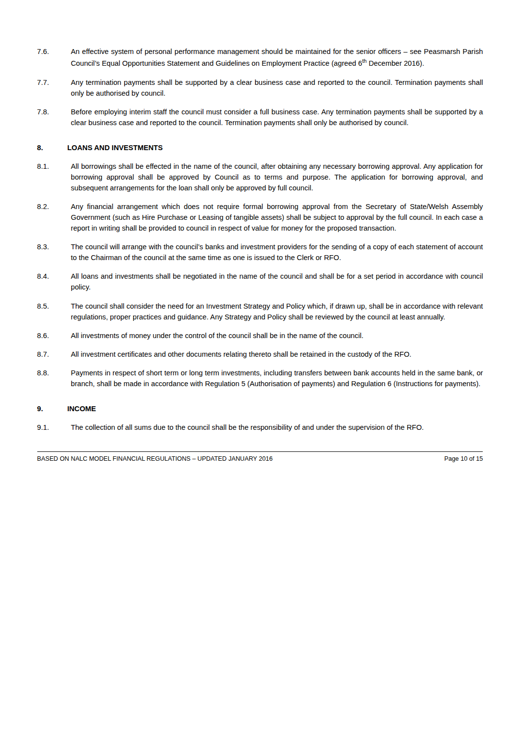7.6.
An effective system of personal performance management should be maintained for the senior officers – see Peasmarsh Parish Council’s Equal Opportunities Statement and Guidelines on Employment Practice (agreed 6th December 2016).
7.7.
Any termination payments shall be supported by a clear business case and reported to the council. Termination payments shall only be authorised by council.
7.8.
Before employing interim staff the council must consider a full business case. Any termination payments shall be supported by a clear business case and reported to the council. Termination payments shall only be authorised by council.
8. LOANS AND INVESTMENTS
8.1.
All borrowings shall be effected in the name of the council, after obtaining any necessary borrowing approval. Any application for borrowing approval shall be approved by Council as to terms and purpose. The application for borrowing approval, and subsequent arrangements for the loan shall only be approved by full council.
8.2.
Any financial arrangement which does not require formal borrowing approval from the Secretary of State/Welsh Assembly Government (such as Hire Purchase or Leasing of tangible assets) shall be subject to approval by the full council. In each case a report in writing shall be provided to council in respect of value for money for the proposed transaction.
8.3.
The council will arrange with the council’s banks and investment providers for the sending of a copy of each statement of account to the Chairman of the council at the same time as one is issued to the Clerk or RFO.
8.4.
All loans and investments shall be negotiated in the name of the council and shall be for a set period in accordance with council policy.
8.5.
The council shall consider the need for an Investment Strategy and Policy which, if drawn up, shall be in accordance with relevant regulations, proper practices and guidance. Any Strategy and Policy shall be reviewed by the council at least annually.
8.6.
All investments of money under the control of the council shall be in the name of the council.
8.7.
All investment certificates and other documents relating thereto shall be retained in the custody of the RFO.
8.8.
Payments in respect of short term or long term investments, including transfers between bank accounts held in the same bank, or branch, shall be made in accordance with Regulation 5 (Authorisation of payments) and Regulation 6 (Instructions for payments).
9. INCOME
9.1.
The collection of all sums due to the council shall be the responsibility of and under the supervision of the RFO.
BASED ON NALC MODEL FINANCIAL REGULATIONS – UPDATED JANUARY 2016 Page 10 of 15